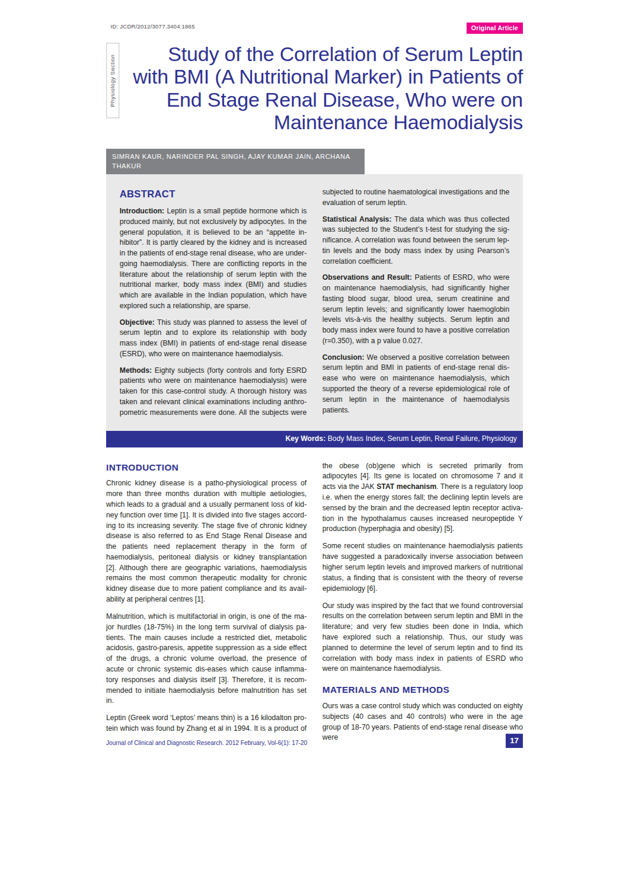ID: JCDR/2012/3077.3404:1865
Original Article
Physiology Section
Study of the Correlation of Serum Leptin with BMI (A Nutritional Marker) in Patients of End Stage Renal Disease, Who were on Maintenance Haemodialysis
SIMRAN KAUR, NARINDER PAL SINGH, AJAY KUMAR JAIN, ARCHANA THAKUR
ABSTRACT
Introduction: Leptin is a small peptide hormone which is produced mainly, but not exclusively by adipocytes. In the general population, it is believed to be an “appetite inhibitor”. It is partly cleared by the kidney and is increased in the patients of end-stage renal disease, who are undergoing haemodialysis. There are conflicting reports in the literature about the relationship of serum leptin with the nutritional marker, body mass index (BMI) and studies which are available in the Indian population, which have explored such a relationship, are sparse.
Objective: This study was planned to assess the level of serum leptin and to explore its relationship with body mass index (BMI) in patients of end-stage renal disease (ESRD), who were on maintenance haemodialysis.
Methods: Eighty subjects (forty controls and forty ESRD patients who were on maintenance haemodialysis) were taken for this case-control study. A thorough history was taken and relevant clinical examinations including anthropometric measurements were done. All the subjects were subjected to routine haematological investigations and the evaluation of serum leptin.
Statistical Analysis: The data which was thus collected was subjected to the Student’s t-test for studying the significance. A correlation was found between the serum leptin levels and the body mass index by using Pearson’s correlation coefficient.
Observations and Result: Patients of ESRD, who were on maintenance haemodialysis, had significantly higher fasting blood sugar, blood urea, serum creatinine and serum leptin levels; and significantly lower haemoglobin levels vis-à-vis the healthy subjects. Serum leptin and body mass index were found to have a positive correlation (r=0.350), with a p value 0.027.
Conclusion: We observed a positive correlation between serum leptin and BMI in patients of end-stage renal disease who were on maintenance haemodialysis, which supported the theory of a reverse epidemiological role of serum leptin in the maintenance of haemodialysis patients.
Key Words: Body Mass Index, Serum Leptin, Renal Failure, Physiology
INTRODUCTION
Chronic kidney disease is a patho-physiological process of more than three months duration with multiple aetiologies, which leads to a gradual and a usually permanent loss of kidney function over time [1]. It is divided into five stages according to its increasing severity. The stage five of chronic kidney disease is also referred to as End Stage Renal Disease and the patients need replacement therapy in the form of haemodialysis, peritoneal dialysis or kidney transplantation [2]. Although there are geographic variations, haemodialysis remains the most common therapeutic modality for chronic kidney disease due to more patient compliance and its availability at peripheral centres [1].
Malnutrition, which is multifactorial in origin, is one of the major hurdles (18-75%) in the long term survival of dialysis patients. The main causes include a restricted diet, metabolic acidosis, gastro-paresis, appetite suppression as a side effect of the drugs, a chronic volume overload, the presence of acute or chronic systemic dis-eases which cause inflammatory responses and dialysis itself [3]. Therefore, it is recommended to initiate haemodialysis before malnutrition has set in.
Leptin (Greek word ‘Leptos’ means thin) is a 16 kilodalton protein which was found by Zhang et al in 1994. It is a product of the obese (ob)gene which is secreted primarily from adipocytes [4]. Its gene is located on chromosome 7 and it acts via the JAK STAT mechanism. There is a regulatory loop i.e. when the energy stores fall; the declining leptin levels are sensed by the brain and the decreased leptin receptor activation in the hypothalamus causes increased neuropeptide Y production (hyperphagia and obesity) [5].
Some recent studies on maintenance haemodialysis patients have suggested a paradoxically inverse association between higher serum leptin levels and improved markers of nutritional status, a finding that is consistent with the theory of reverse epidemiology [6].
Our study was inspired by the fact that we found controversial results on the correlation between serum leptin and BMI in the literature; and very few studies been done in India, which have explored such a relationship. Thus, our study was planned to determine the level of serum leptin and to find its correlation with body mass index in patients of ESRD who were on maintenance haemodialysis.
MATERIALS AND METHODS
Ours was a case control study which was conducted on eighty subjects (40 cases and 40 controls) who were in the age group of 18-70 years. Patients of end-stage renal disease who were
Journal of Clinical and Diagnostic Research. 2012 February, Vol-6(1): 17-20
17